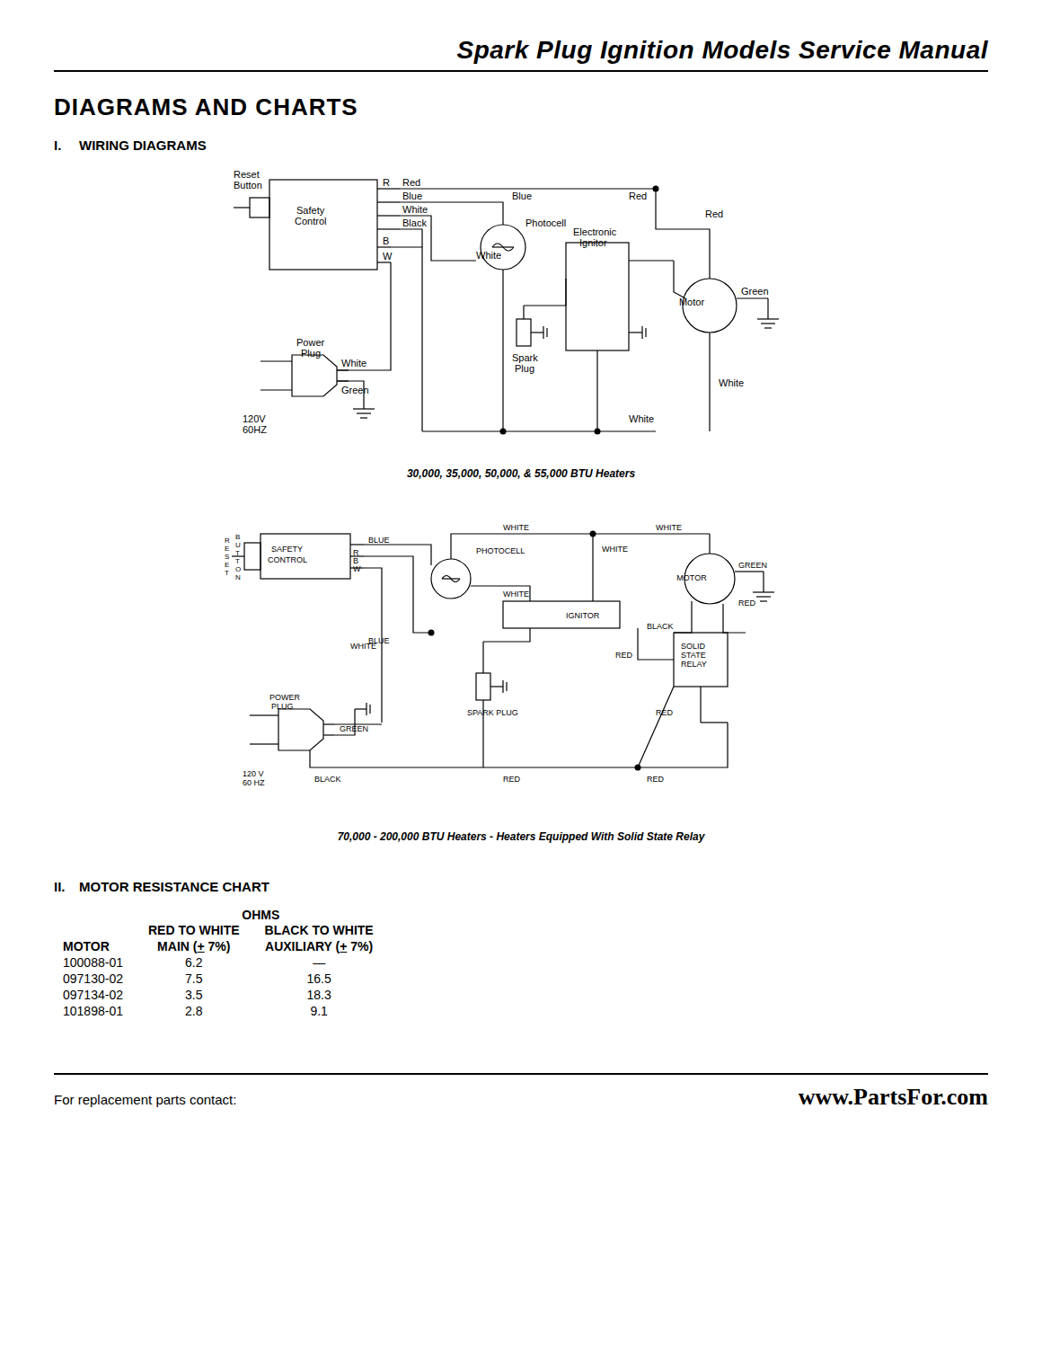Spark Plug Ignition Models Service Manual
DIAGRAMS AND CHARTS
I. WIRING DIAGRAMS
Reset Button Safety Control R B W Red Blue White Black Blue Photocell Red Red White Electronic Ignitor Green Motor White Power Plug White Green 120V 60HZ Spark Plug White
30,000, 35,000, 50,000, & 55,000 BTU Heaters
R E S E T B U T T O N SAFETY CONTROL R B W BLUE BLUE PHOTOCELL WHITE WHITE WHITE WHITE IGNITOR MOTOR GREEN RED BLACK SOLID STATE RELAY RED RED WHITE POWER PLUG GREEN 120 V 60 HZ BLACK SPARK PLUG RED RED
70,000 - 200,000 BTU Heaters - Heaters Equipped With Solid State Relay
II. MOTOR RESISTANCE CHART
| | OHMS |
| --- | --- |
| | RED TO WHITE | BLACK TO WHITE |
| MOTOR | MAIN ( + 7%) | AUXILIARY ( + 7%) |
| 100088-01 | 6.2 | — |
| 097130-02 | 7.5 | 16.5 |
| 097134-02 | 3.5 | 18.3 |
| 101898-01 | 2.8 | 9.1 |
For replacement parts contact:
www.PartsFor.com